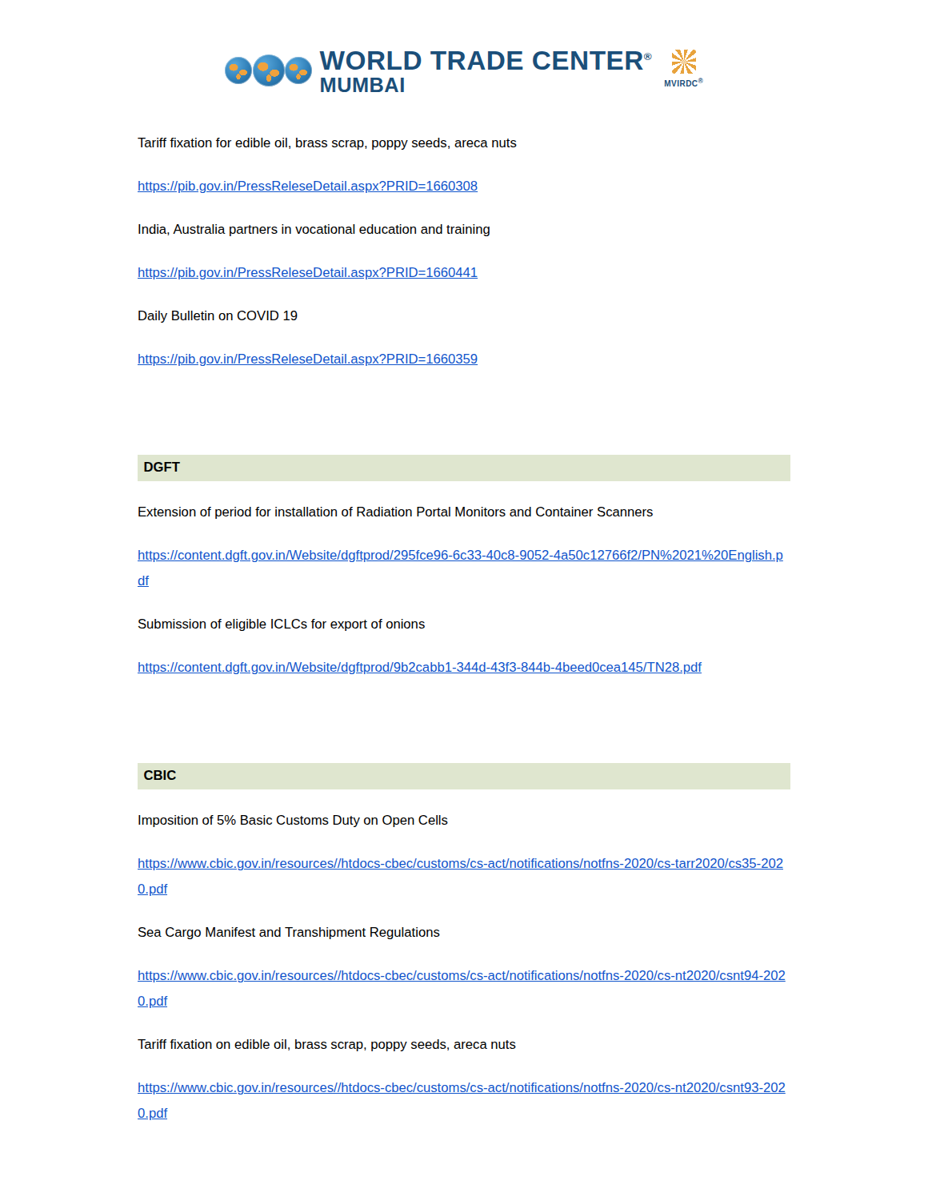WORLD TRADE CENTER®
MUMBAI MVIRDC®
Tariff fixation for edible oil, brass scrap, poppy seeds, areca nuts
https://pib.gov.in/PressReleseDetail.aspx?PRID=1660308
India, Australia partners in vocational education and training
https://pib.gov.in/PressReleseDetail.aspx?PRID=1660441
Daily Bulletin on COVID 19
https://pib.gov.in/PressReleseDetail.aspx?PRID=1660359
DGFT
Extension of period for installation of Radiation Portal Monitors and Container Scanners
https://content.dgft.gov.in/Website/dgftprod/295fce96-6c33-40c8-9052-4a50c12766f2/PN%2021%20English.pdf
Submission of eligible ICLCs for export of onions
https://content.dgft.gov.in/Website/dgftprod/9b2cabb1-344d-43f3-844b-4beed0cea145/TN28.pdf
CBIC
Imposition of 5% Basic Customs Duty on Open Cells
https://www.cbic.gov.in/resources//htdocs-cbec/customs/cs-act/notifications/notfns-2020/cs-tarr2020/cs35-2020.pdf
Sea Cargo Manifest and Transhipment Regulations
https://www.cbic.gov.in/resources//htdocs-cbec/customs/cs-act/notifications/notfns-2020/cs-nt2020/csnt94-2020.pdf
Tariff fixation on edible oil, brass scrap, poppy seeds, areca nuts
https://www.cbic.gov.in/resources//htdocs-cbec/customs/cs-act/notifications/notfns-2020/cs-nt2020/csnt93-2020.pdf